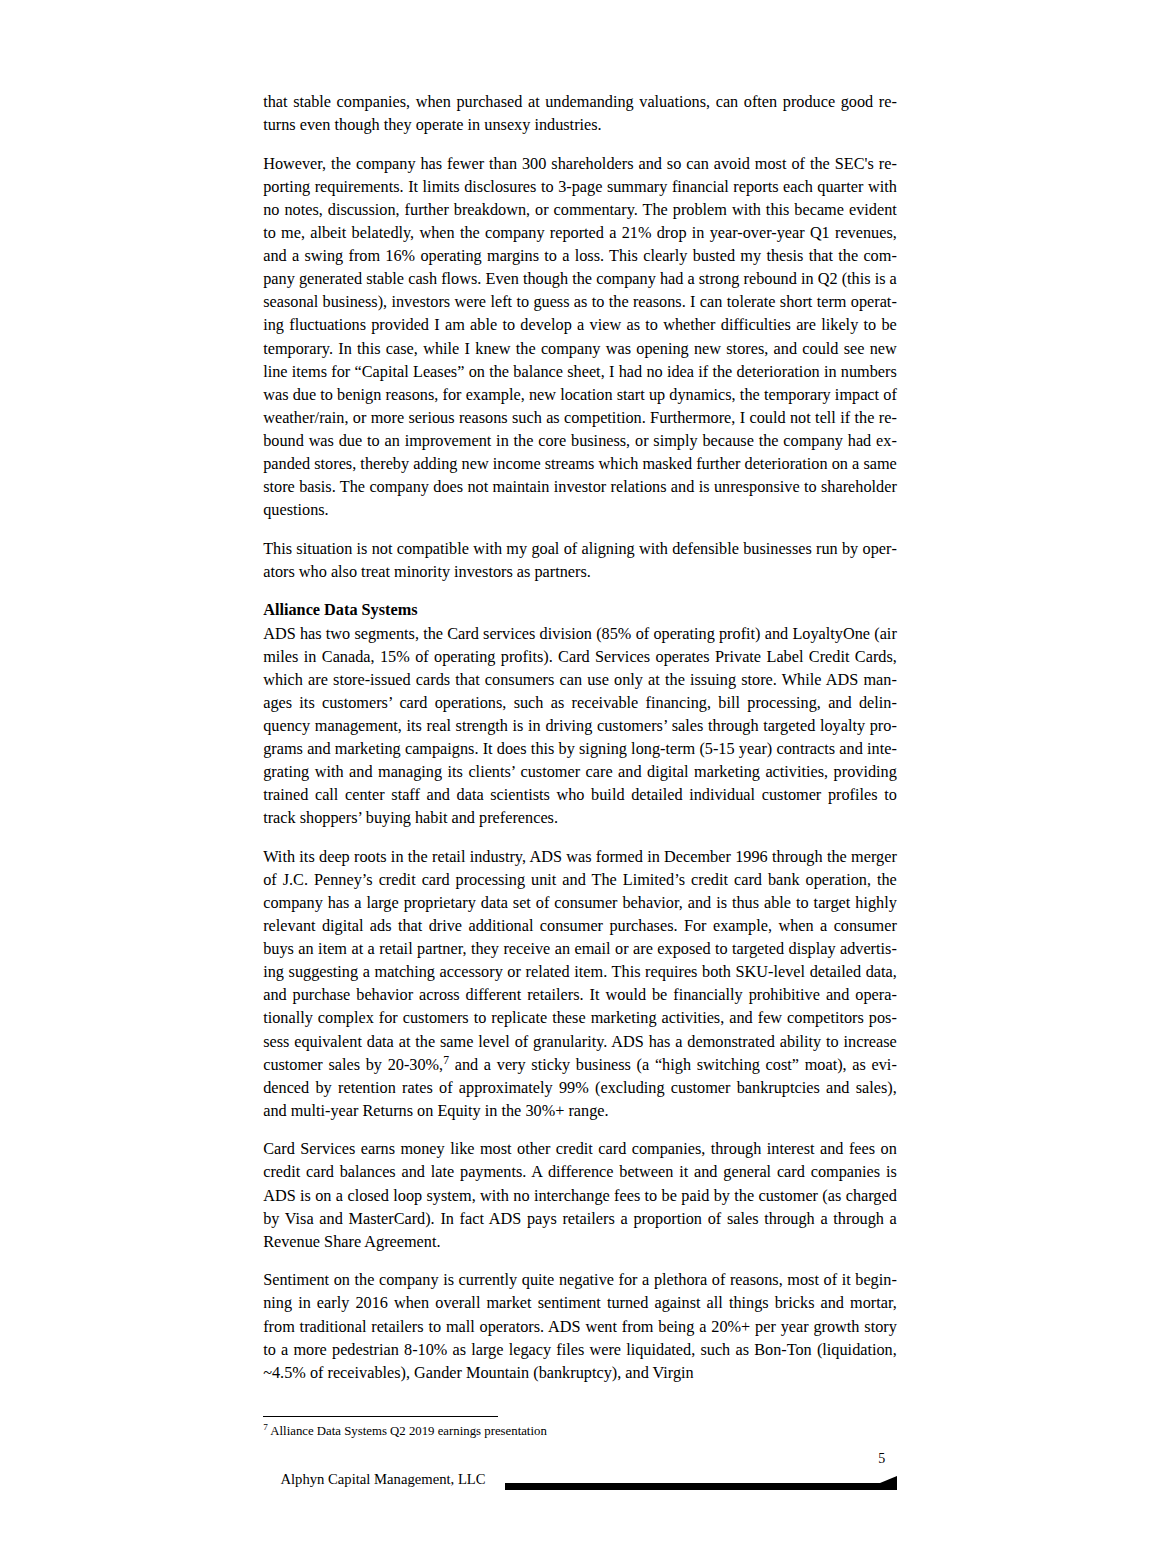that stable companies, when purchased at undemanding valuations, can often produce good returns even though they operate in unsexy industries.
However, the company has fewer than 300 shareholders and so can avoid most of the SEC's reporting requirements. It limits disclosures to 3-page summary financial reports each quarter with no notes, discussion, further breakdown, or commentary. The problem with this became evident to me, albeit belatedly, when the company reported a 21% drop in year-over-year Q1 revenues, and a swing from 16% operating margins to a loss. This clearly busted my thesis that the company generated stable cash flows. Even though the company had a strong rebound in Q2 (this is a seasonal business), investors were left to guess as to the reasons. I can tolerate short term operating fluctuations provided I am able to develop a view as to whether difficulties are likely to be temporary. In this case, while I knew the company was opening new stores, and could see new line items for “Capital Leases” on the balance sheet, I had no idea if the deterioration in numbers was due to benign reasons, for example, new location start up dynamics, the temporary impact of weather/rain, or more serious reasons such as competition. Furthermore, I could not tell if the rebound was due to an improvement in the core business, or simply because the company had expanded stores, thereby adding new income streams which masked further deterioration on a same store basis. The company does not maintain investor relations and is unresponsive to shareholder questions.
This situation is not compatible with my goal of aligning with defensible businesses run by operators who also treat minority investors as partners.
Alliance Data Systems
ADS has two segments, the Card services division (85% of operating profit) and LoyaltyOne (air miles in Canada, 15% of operating profits). Card Services operates Private Label Credit Cards, which are store-issued cards that consumers can use only at the issuing store. While ADS manages its customers’ card operations, such as receivable financing, bill processing, and delinquency management, its real strength is in driving customers’ sales through targeted loyalty programs and marketing campaigns. It does this by signing long-term (5-15 year) contracts and integrating with and managing its clients’ customer care and digital marketing activities, providing trained call center staff and data scientists who build detailed individual customer profiles to track shoppers’ buying habit and preferences.
With its deep roots in the retail industry, ADS was formed in December 1996 through the merger of J.C. Penney’s credit card processing unit and The Limited’s credit card bank operation, the company has a large proprietary data set of consumer behavior, and is thus able to target highly relevant digital ads that drive additional consumer purchases. For example, when a consumer buys an item at a retail partner, they receive an email or are exposed to targeted display advertising suggesting a matching accessory or related item. This requires both SKU-level detailed data, and purchase behavior across different retailers. It would be financially prohibitive and operationally complex for customers to replicate these marketing activities, and few competitors possess equivalent data at the same level of granularity. ADS has a demonstrated ability to increase customer sales by 20-30%,7 and a very sticky business (a “high switching cost” moat), as evidenced by retention rates of approximately 99% (excluding customer bankruptcies and sales), and multi-year Returns on Equity in the 30%+ range.
Card Services earns money like most other credit card companies, through interest and fees on credit card balances and late payments. A difference between it and general card companies is ADS is on a closed loop system, with no interchange fees to be paid by the customer (as charged by Visa and MasterCard). In fact ADS pays retailers a proportion of sales through a through a Revenue Share Agreement.
Sentiment on the company is currently quite negative for a plethora of reasons, most of it beginning in early 2016 when overall market sentiment turned against all things bricks and mortar, from traditional retailers to mall operators. ADS went from being a 20%+ per year growth story to a more pedestrian 8-10% as large legacy files were liquidated, such as Bon-Ton (liquidation, ~4.5% of receivables), Gander Mountain (bankruptcy), and Virgin
7 Alliance Data Systems Q2 2019 earnings presentation
5
Alphyn Capital Management, LLC